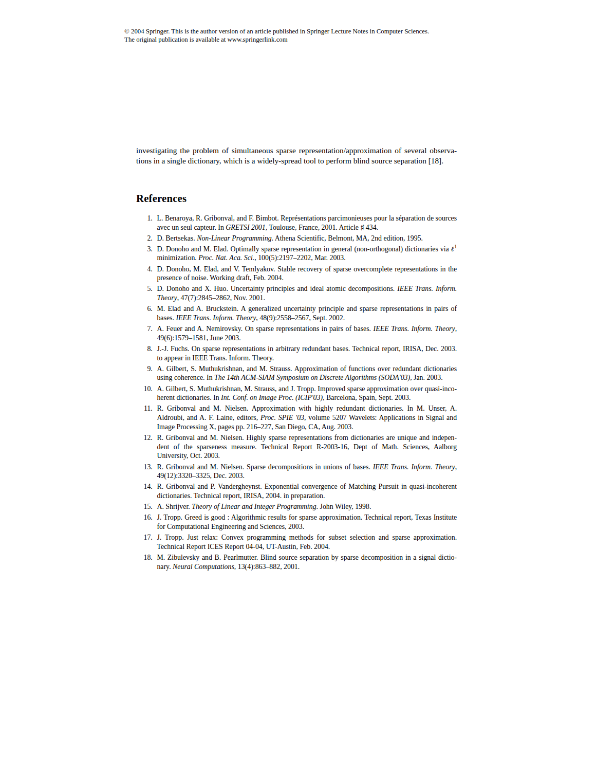© 2004 Springer. This is the author version of an article published in Springer Lecture Notes in Computer Sciences.
The original publication is available at www.springerlink.com
investigating the problem of simultaneous sparse representation/approximation of several observations in a single dictionary, which is a widely-spread tool to perform blind source separation [18].
References
L. Benaroya, R. Gribonval, and F. Bimbot. Représentations parcimonieuses pour la séparation de sources avec un seul capteur. In GRETSI 2001, Toulouse, France, 2001. Article ♯ 434.
D. Bertsekas. Non-Linear Programming. Athena Scientific, Belmont, MA, 2nd edition, 1995.
D. Donoho and M. Elad. Optimally sparse representation in general (non-orthogonal) dictionaries via ℓ1 minimization. Proc. Nat. Aca. Sci., 100(5):2197–2202, Mar. 2003.
D. Donoho, M. Elad, and V. Temlyakov. Stable recovery of sparse overcomplete representations in the presence of noise. Working draft, Feb. 2004.
D. Donoho and X. Huo. Uncertainty principles and ideal atomic decompositions. IEEE Trans. Inform. Theory, 47(7):2845–2862, Nov. 2001.
M. Elad and A. Bruckstein. A generalized uncertainty principle and sparse representations in pairs of bases. IEEE Trans. Inform. Theory, 48(9):2558–2567, Sept. 2002.
A. Feuer and A. Nemirovsky. On sparse representations in pairs of bases. IEEE Trans. Inform. Theory, 49(6):1579–1581, June 2003.
J.-J. Fuchs. On sparse representations in arbitrary redundant bases. Technical report, IRISA, Dec. 2003. to appear in IEEE Trans. Inform. Theory.
A. Gilbert, S. Muthukrishnan, and M. Strauss. Approximation of functions over redundant dictionaries using coherence. In The 14th ACM-SIAM Symposium on Discrete Algorithms (SODA'03), Jan. 2003.
A. Gilbert, S. Muthukrishnan, M. Strauss, and J. Tropp. Improved sparse approximation over quasi-incoherent dictionaries. In Int. Conf. on Image Proc. (ICIP'03), Barcelona, Spain, Sept. 2003.
R. Gribonval and M. Nielsen. Approximation with highly redundant dictionaries. In M. Unser, A. Aldroubi, and A. F. Laine, editors, Proc. SPIE '03, volume 5207 Wavelets: Applications in Signal and Image Processing X, pages pp. 216–227, San Diego, CA, Aug. 2003.
R. Gribonval and M. Nielsen. Highly sparse representations from dictionaries are unique and independent of the sparseness measure. Technical Report R-2003-16, Dept of Math. Sciences, Aalborg University, Oct. 2003.
R. Gribonval and M. Nielsen. Sparse decompositions in unions of bases. IEEE Trans. Inform. Theory, 49(12):3320–3325, Dec. 2003.
R. Gribonval and P. Vandergheynst. Exponential convergence of Matching Pursuit in quasi-incoherent dictionaries. Technical report, IRISA, 2004. in preparation.
A. Shrijver. Theory of Linear and Integer Programming. John Wiley, 1998.
J. Tropp. Greed is good : Algorithmic results for sparse approximation. Technical report, Texas Institute for Computational Engineering and Sciences, 2003.
J. Tropp. Just relax: Convex programming methods for subset selection and sparse approximation. Technical Report ICES Report 04-04, UT-Austin, Feb. 2004.
M. Zibulevsky and B. Pearlmutter. Blind source separation by sparse decomposition in a signal dictionary. Neural Computations, 13(4):863–882, 2001.